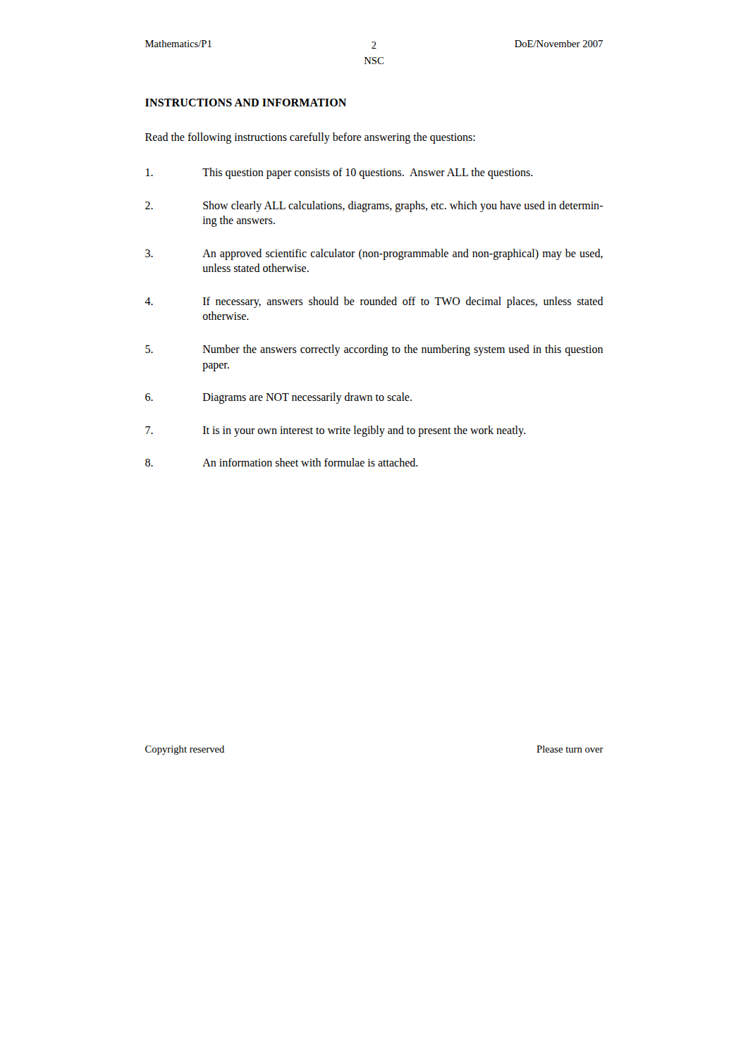Mathematics/P1
2
NSC
DoE/November 2007
INSTRUCTIONS AND INFORMATION
Read the following instructions carefully before answering the questions:
This question paper consists of 10 questions. Answer ALL the questions.
Show clearly ALL calculations, diagrams, graphs, etc. which you have used in determining the answers.
An approved scientific calculator (non-programmable and non-graphical) may be used, unless stated otherwise.
If necessary, answers should be rounded off to TWO decimal places, unless stated otherwise.
Number the answers correctly according to the numbering system used in this ques­tion paper.
Diagrams are NOT necessarily drawn to scale.
It is in your own interest to write legibly and to present the work neatly.
An information sheet with formulae is attached.
Copyright reserved
Please turn over